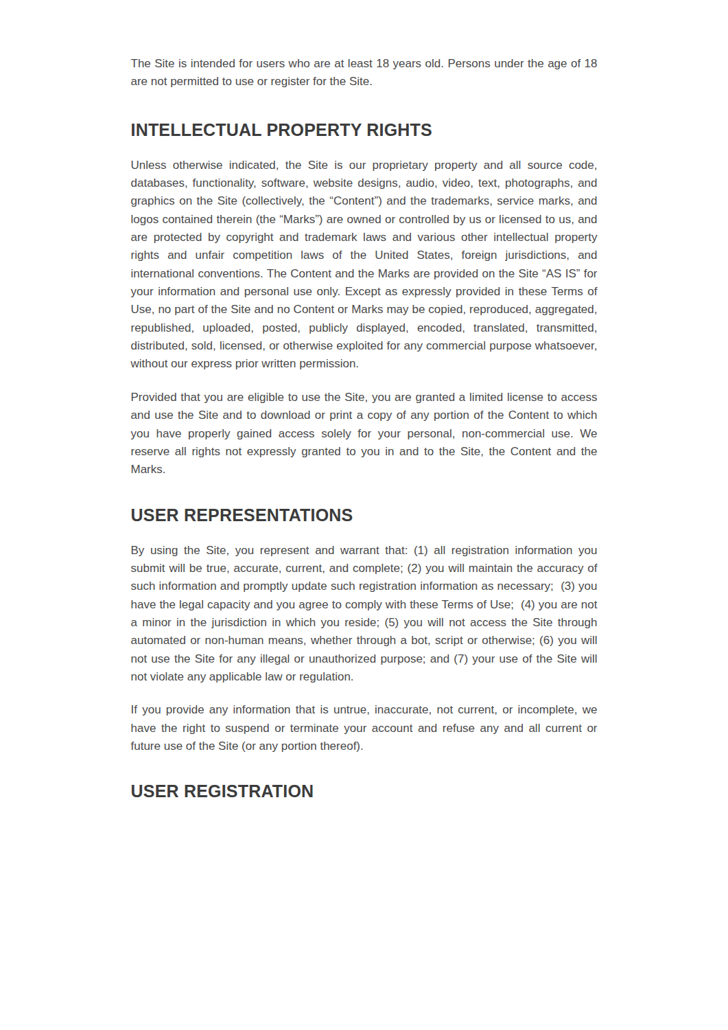The Site is intended for users who are at least 18 years old. Persons under the age of 18 are not permitted to use or register for the Site.
INTELLECTUAL PROPERTY RIGHTS
Unless otherwise indicated, the Site is our proprietary property and all source code, databases, functionality, software, website designs, audio, video, text, photographs, and graphics on the Site (collectively, the “Content”) and the trademarks, service marks, and logos contained therein (the “Marks”) are owned or controlled by us or licensed to us, and are protected by copyright and trademark laws and various other intellectual property rights and unfair competition laws of the United States, foreign jurisdictions, and international conventions. The Content and the Marks are provided on the Site “AS IS” for your information and personal use only. Except as expressly provided in these Terms of Use, no part of the Site and no Content or Marks may be copied, reproduced, aggregated, republished, uploaded, posted, publicly displayed, encoded, translated, transmitted, distributed, sold, licensed, or otherwise exploited for any commercial purpose whatsoever, without our express prior written permission.
Provided that you are eligible to use the Site, you are granted a limited license to access and use the Site and to download or print a copy of any portion of the Content to which you have properly gained access solely for your personal, non-commercial use. We reserve all rights not expressly granted to you in and to the Site, the Content and the Marks.
USER REPRESENTATIONS
By using the Site, you represent and warrant that: (1) all registration information you submit will be true, accurate, current, and complete; (2) you will maintain the accuracy of such information and promptly update such registration information as necessary; (3) you have the legal capacity and you agree to comply with these Terms of Use; (4) you are not a minor in the jurisdiction in which you reside; (5) you will not access the Site through automated or non-human means, whether through a bot, script or otherwise; (6) you will not use the Site for any illegal or unauthorized purpose; and (7) your use of the Site will not violate any applicable law or regulation.
If you provide any information that is untrue, inaccurate, not current, or incomplete, we have the right to suspend or terminate your account and refuse any and all current or future use of the Site (or any portion thereof).
USER REGISTRATION